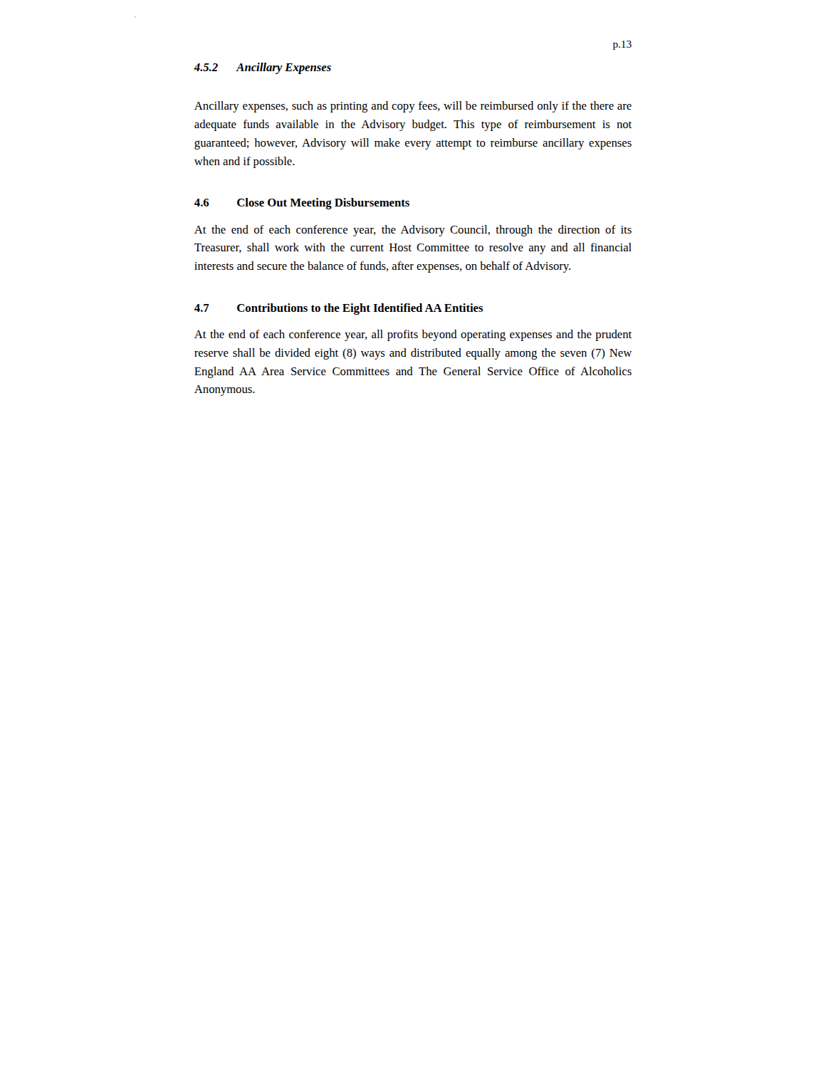'
p.13
4.5.2 Ancillary Expenses
Ancillary expenses, such as printing and copy fees, will be reimbursed only if the there are adequate funds available in the Advisory budget. This type of reimbursement is not guaranteed; however, Advisory will make every attempt to reimburse ancillary expenses when and if possible.
4.6 Close Out Meeting Disbursements
At the end of each conference year, the Advisory Council, through the direction of its Treasurer, shall work with the current Host Committee to resolve any and all financial interests and secure the balance of funds, after expenses, on behalf of Advisory.
4.7 Contributions to the Eight Identified AA Entities
At the end of each conference year, all profits beyond operating expenses and the prudent reserve shall be divided eight (8) ways and distributed equally among the seven (7) New England AA Area Service Committees and The General Service Office of Alcoholics Anonymous.